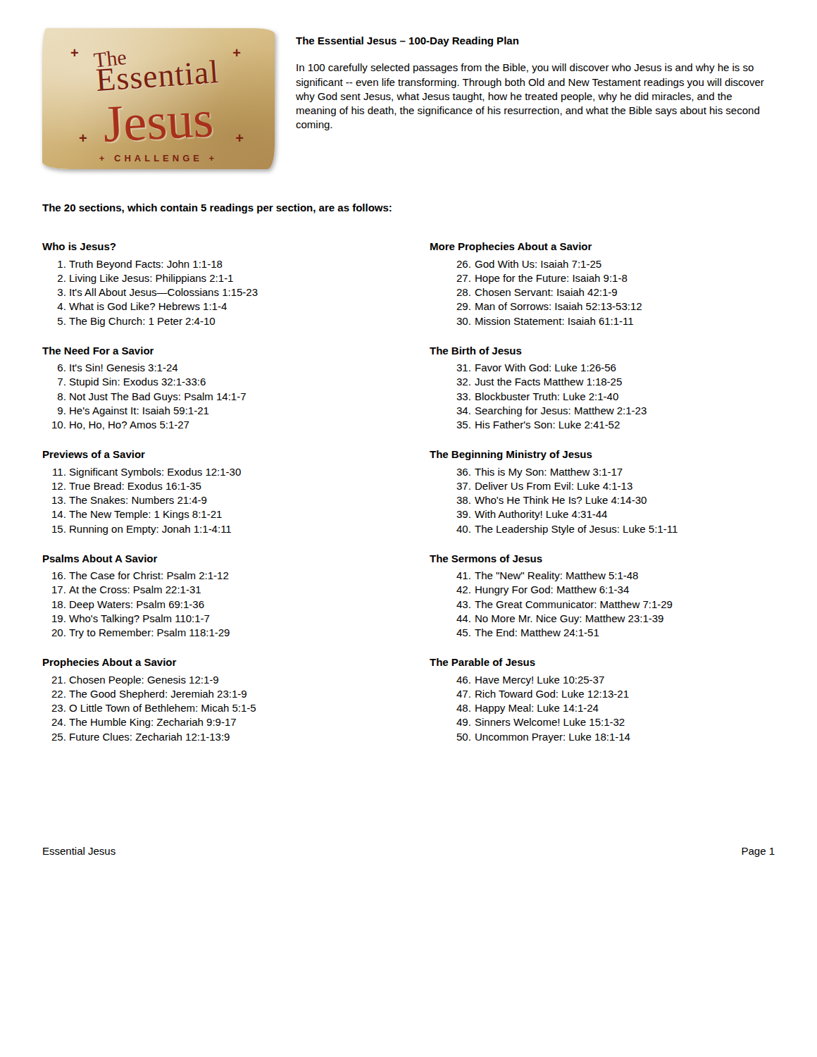The
Essential
Jesus
+ CHALLENGE +
+ + + +
The Essential Jesus – 100-Day Reading Plan
In 100 carefully selected passages from the Bible, you will discover who Jesus is and why he is so significant -- even life transforming. Through both Old and New Testament readings you will discover why God sent Jesus, what Jesus taught, how he treated people, why he did miracles, and the meaning of his death, the significance of his resurrection, and what the Bible says about his second coming.
The 20 sections, which contain 5 readings per section, are as follows:
Who is Jesus?
Truth Beyond Facts: John 1:1-18
Living Like Jesus: Philippians 2:1-1
It's All About Jesus—Colossians 1:15-23
What is God Like? Hebrews 1:1-4
The Big Church: 1 Peter 2:4-10
The Need For a Savior
It's Sin! Genesis 3:1-24
Stupid Sin: Exodus 32:1-33:6
Not Just The Bad Guys: Psalm 14:1-7
He's Against It: Isaiah 59:1-21
Ho, Ho, Ho? Amos 5:1-27
Previews of a Savior
Significant Symbols: Exodus 12:1-30
True Bread: Exodus 16:1-35
The Snakes: Numbers 21:4-9
The New Temple: 1 Kings 8:1-21
Running on Empty: Jonah 1:1-4:11
Psalms About A Savior
The Case for Christ: Psalm 2:1-12
At the Cross: Psalm 22:1-31
Deep Waters: Psalm 69:1-36
Who's Talking? Psalm 110:1-7
Try to Remember: Psalm 118:1-29
Prophecies About a Savior
Chosen People: Genesis 12:1-9
The Good Shepherd: Jeremiah 23:1-9
O Little Town of Bethlehem: Micah 5:1-5
The Humble King: Zechariah 9:9-17
Future Clues: Zechariah 12:1-13:9
More Prophecies About a Savior
26. God With Us: Isaiah 7:1-25
27. Hope for the Future: Isaiah 9:1-8
28. Chosen Servant: Isaiah 42:1-9
29. Man of Sorrows: Isaiah 52:13-53:12
30. Mission Statement: Isaiah 61:1-11
The Birth of Jesus
31. Favor With God: Luke 1:26-56
32. Just the Facts Matthew 1:18-25
33. Blockbuster Truth: Luke 2:1-40
34. Searching for Jesus: Matthew 2:1-23
35. His Father's Son: Luke 2:41-52
The Beginning Ministry of Jesus
36. This is My Son: Matthew 3:1-17
37. Deliver Us From Evil: Luke 4:1-13
38. Who's He Think He Is? Luke 4:14-30
39. With Authority! Luke 4:31-44
40. The Leadership Style of Jesus: Luke 5:1-11
The Sermons of Jesus
41. The "New" Reality: Matthew 5:1-48
42. Hungry For God: Matthew 6:1-34
43. The Great Communicator: Matthew 7:1-29
44. No More Mr. Nice Guy: Matthew 23:1-39
45. The End: Matthew 24:1-51
The Parable of Jesus
46. Have Mercy! Luke 10:25-37
47. Rich Toward God: Luke 12:13-21
48. Happy Meal: Luke 14:1-24
49. Sinners Welcome! Luke 15:1-32
50. Uncommon Prayer: Luke 18:1-14
Essential Jesus Page 1